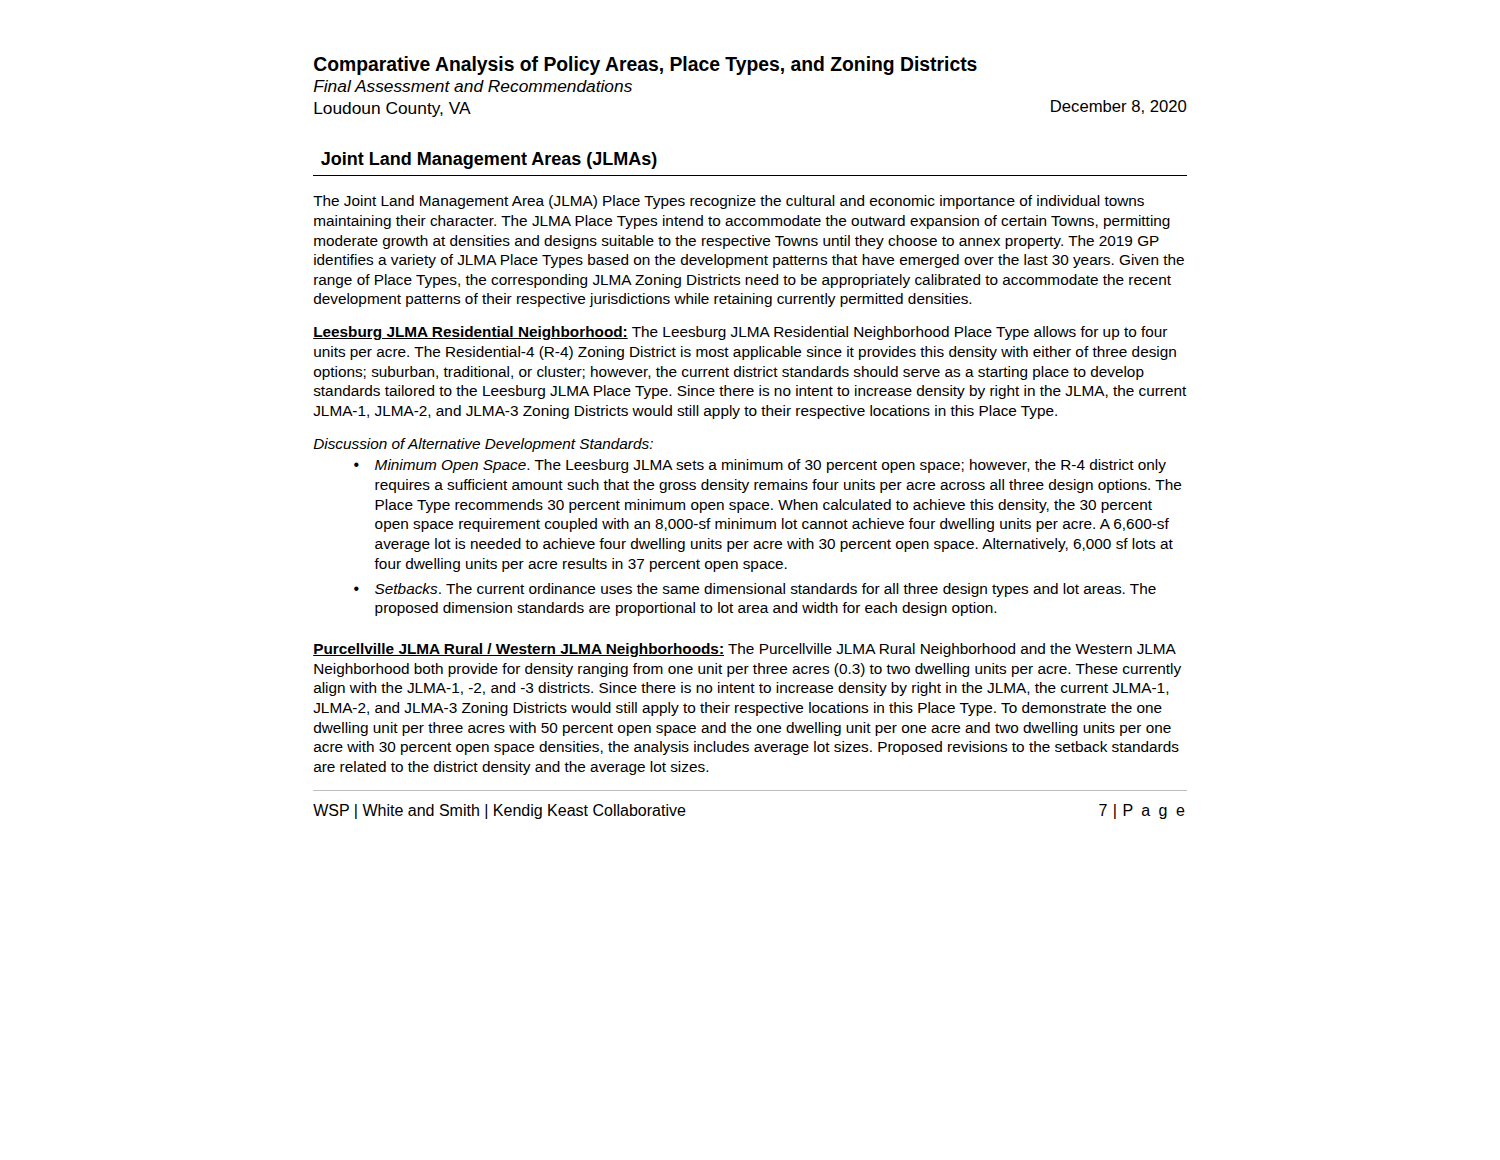Comparative Analysis of Policy Areas, Place Types, and Zoning Districts
Final Assessment and Recommendations
Loudoun County, VA
December 8, 2020
Joint Land Management Areas (JLMAs)
The Joint Land Management Area (JLMA) Place Types recognize the cultural and economic importance of individual towns maintaining their character. The JLMA Place Types intend to accommodate the outward expansion of certain Towns, permitting moderate growth at densities and designs suitable to the respective Towns until they choose to annex property. The 2019 GP identifies a variety of JLMA Place Types based on the development patterns that have emerged over the last 30 years. Given the range of Place Types, the corresponding JLMA Zoning Districts need to be appropriately calibrated to accommodate the recent development patterns of their respective jurisdictions while retaining currently permitted densities.
Leesburg JLMA Residential Neighborhood: The Leesburg JLMA Residential Neighborhood Place Type allows for up to four units per acre. The Residential-4 (R-4) Zoning District is most applicable since it provides this density with either of three design options; suburban, traditional, or cluster; however, the current district standards should serve as a starting place to develop standards tailored to the Leesburg JLMA Place Type. Since there is no intent to increase density by right in the JLMA, the current JLMA-1, JLMA-2, and JLMA-3 Zoning Districts would still apply to their respective locations in this Place Type.
Discussion of Alternative Development Standards:
Minimum Open Space. The Leesburg JLMA sets a minimum of 30 percent open space; however, the R-4 district only requires a sufficient amount such that the gross density remains four units per acre across all three design options. The Place Type recommends 30 percent minimum open space. When calculated to achieve this density, the 30 percent open space requirement coupled with an 8,000-sf minimum lot cannot achieve four dwelling units per acre. A 6,600-sf average lot is needed to achieve four dwelling units per acre with 30 percent open space. Alternatively, 6,000 sf lots at four dwelling units per acre results in 37 percent open space.
Setbacks. The current ordinance uses the same dimensional standards for all three design types and lot areas. The proposed dimension standards are proportional to lot area and width for each design option.
Purcellville JLMA Rural / Western JLMA Neighborhoods: The Purcellville JLMA Rural Neighborhood and the Western JLMA Neighborhood both provide for density ranging from one unit per three acres (0.3) to two dwelling units per acre. These currently align with the JLMA-1, -2, and -3 districts. Since there is no intent to increase density by right in the JLMA, the current JLMA-1, JLMA-2, and JLMA-3 Zoning Districts would still apply to their respective locations in this Place Type. To demonstrate the one dwelling unit per three acres with 50 percent open space and the one dwelling unit per one acre and two dwelling units per one acre with 30 percent open space densities, the analysis includes average lot sizes. Proposed revisions to the setback standards are related to the district density and the average lot sizes.
WSP | White and Smith | Kendig Keast Collaborative
7 | P a g e